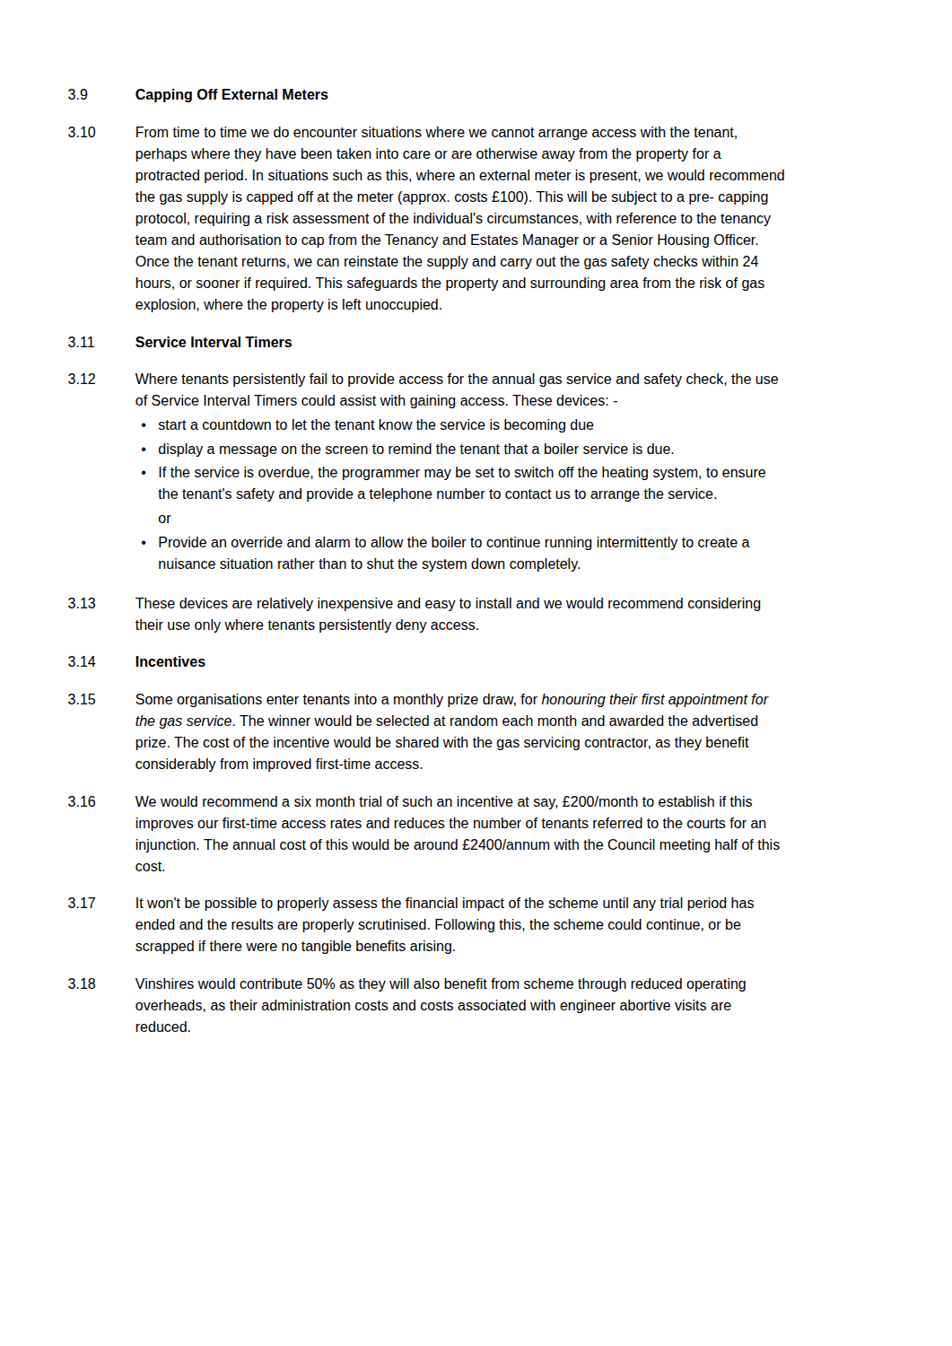3.9
Capping Off External Meters
3.10
From time to time we do encounter situations where we cannot arrange access with the tenant, perhaps where they have been taken into care or are otherwise away from the property for a protracted period. In situations such as this, where an external meter is present, we would recommend the gas supply is capped off at the meter (approx. costs £100). This will be subject to a pre- capping protocol, requiring a risk assessment of the individual's circumstances, with reference to the tenancy team and authorisation to cap from the Tenancy and Estates Manager or a Senior Housing Officer. Once the tenant returns, we can reinstate the supply and carry out the gas safety checks within 24 hours, or sooner if required. This safeguards the property and surrounding area from the risk of gas explosion, where the property is left unoccupied.
3.11
Service Interval Timers
3.12
Where tenants persistently fail to provide access for the annual gas service and safety check, the use of Service Interval Timers could assist with gaining access. These devices: -
start a countdown to let the tenant know the service is becoming due
display a message on the screen to remind the tenant that a boiler service is due.
If the service is overdue, the programmer may be set to switch off the heating system, to ensure the tenant's safety and provide a telephone number to contact us to arrange the service.
or
Provide an override and alarm to allow the boiler to continue running intermittently to create a nuisance situation rather than to shut the system down completely.
3.13
These devices are relatively inexpensive and easy to install and we would recommend considering their use only where tenants persistently deny access.
3.14
Incentives
3.15
Some organisations enter tenants into a monthly prize draw, for honouring their first appointment for the gas service. The winner would be selected at random each month and awarded the advertised prize. The cost of the incentive would be shared with the gas servicing contractor, as they benefit considerably from improved first-time access.
3.16
We would recommend a six month trial of such an incentive at say, £200/month to establish if this improves our first-time access rates and reduces the number of tenants referred to the courts for an injunction. The annual cost of this would be around £2400/annum with the Council meeting half of this cost.
3.17
It won't be possible to properly assess the financial impact of the scheme until any trial period has ended and the results are properly scrutinised. Following this, the scheme could continue, or be scrapped if there were no tangible benefits arising.
3.18
Vinshires would contribute 50% as they will also benefit from scheme through reduced operating overheads, as their administration costs and costs associated with engineer abortive visits are reduced.